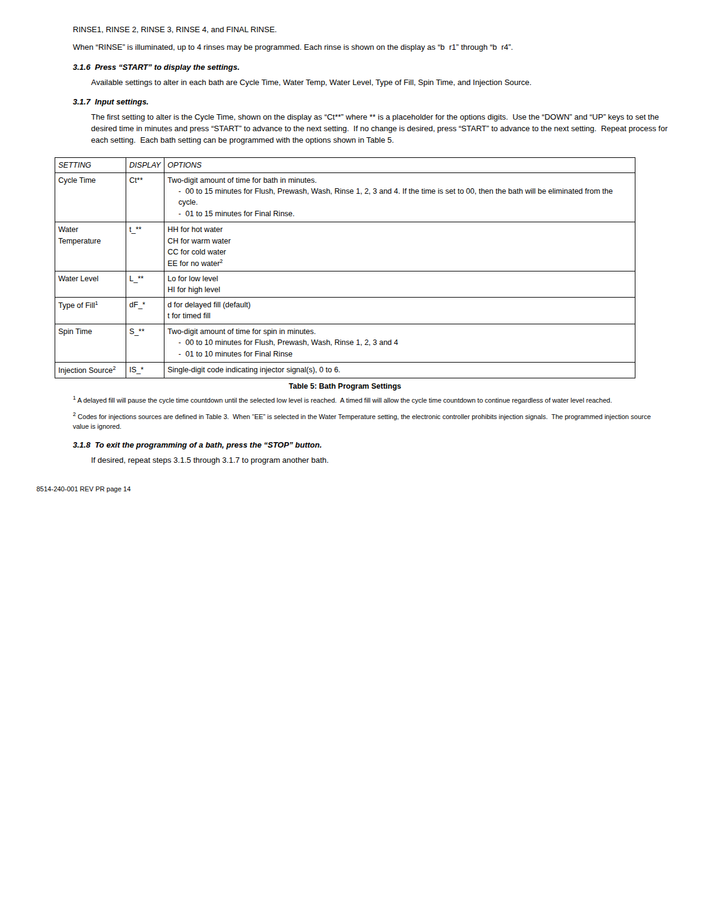RINSE1, RINSE 2, RINSE 3, RINSE 4, and FINAL RINSE.
When “RINSE” is illuminated, up to 4 rinses may be programmed. Each rinse is shown on the display as “b r1” through “b r4”.
3.1.6 Press “START” to display the settings.
Available settings to alter in each bath are Cycle Time, Water Temp, Water Level, Type of Fill, Spin Time, and Injection Source.
3.1.7 Input settings.
The first setting to alter is the Cycle Time, shown on the display as “Ct**” where ** is a placeholder for the options digits. Use the “DOWN” and “UP” keys to set the desired time in minutes and press “START” to advance to the next setting. If no change is desired, press “START” to advance to the next setting. Repeat process for each setting. Each bath setting can be programmed with the options shown in Table 5.
Table 5: Bath Program Settings
| SETTING | DISPLAY | OPTIONS |
| --- | --- | --- |
| Cycle Time | Ct** | Two-digit amount of time for bath in minutes. 00 to 15 minutes for Flush, Prewash, Wash, Rinse 1, 2, 3 and 4. If the time is set to 00, then the bath will be eliminated from the cycle. 01 to 15 minutes for Final Rinse. |
| Water Temperature | t_** | HH for hot water CH for warm water CC for cold water EE for no water 2 |
| Water Level | L_** | Lo for low level HI for high level |
| Type of Fill 1 | dF_* | d for delayed fill (default) t for timed fill |
| Spin Time | S_** | Two-digit amount of time for spin in minutes. 00 to 10 minutes for Flush, Prewash, Wash, Rinse 1, 2, 3 and 4 01 to 10 minutes for Final Rinse |
| Injection Source 2 | IS_* | Single-digit code indicating injector signal(s), 0 to 6. |
1 A delayed fill will pause the cycle time countdown until the selected low level is reached. A timed fill will allow the cycle time countdown to continue regardless of water level reached.
2 Codes for injections sources are defined in Table 3. When “EE” is selected in the Water Temperature setting, the electronic controller prohibits injection signals. The programmed injection source value is ignored.
3.1.8 To exit the programming of a bath, press the “STOP” button.
If desired, repeat steps 3.1.5 through 3.1.7 to program another bath.
8514-240-001 REV PR page 14